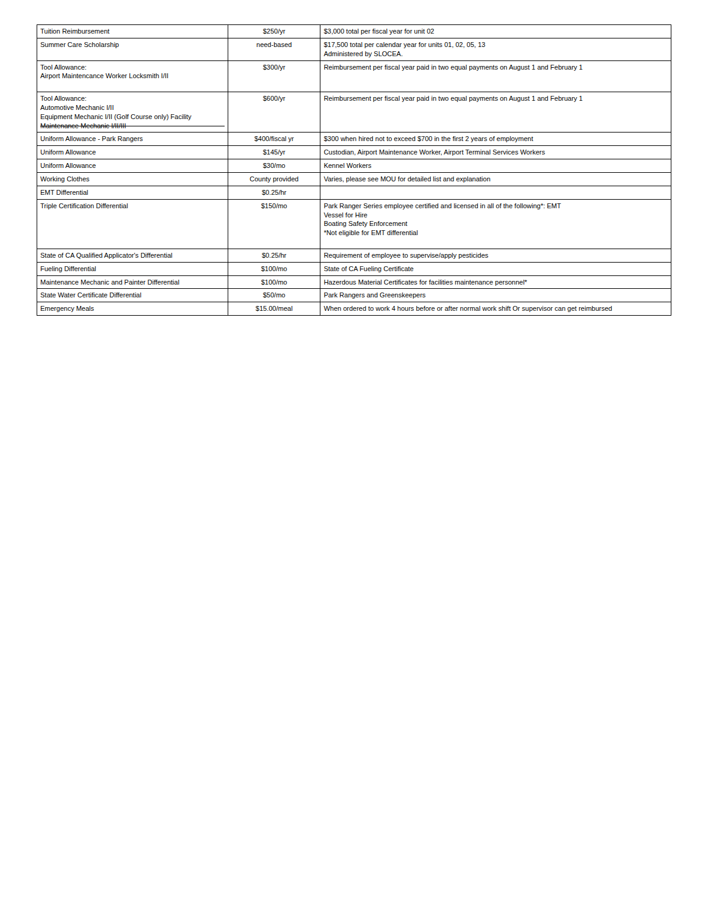| Tuition Reimbursement | $250/yr | $3,000 total per fiscal year for unit 02 |
| Summer Care Scholarship | need-based | $17,500 total per calendar year for units 01, 02, 05, 13 Administered by SLOCEA. |
| Tool Allowance: Airport Maintencance Worker Locksmith I/II | $300/yr | Reimbursement per fiscal year paid in two equal payments on August 1 and February 1 |
| Tool Allowance: Automotive Mechanic I/II Equipment Mechanic I/II (Golf Course only) Facility Maintenance Mechanic I/II/III | $600/yr | Reimbursement per fiscal year paid in two equal payments on August 1 and February 1 |
| Uniform Allowance - Park Rangers | $400/fiscal yr | $300 when hired not to exceed $700 in the first 2 years of employment |
| Uniform Allowance | $145/yr | Custodian, Airport Maintenance Worker, Airport Terminal Services Workers |
| Uniform Allowance | $30/mo | Kennel Workers |
| Working Clothes | County provided | Varies, please see MOU for detailed list and explanation |
| EMT Differential | $0.25/hr | |
| Triple Certification Differential | $150/mo | Park Ranger Series employee certified and licensed in all of the following*: EMT Vessel for Hire Boating Safety Enforcement *Not eligible for EMT differential |
| State of CA Qualified Applicator's Differential | $0.25/hr | Requirement of employee to supervise/apply pesticides |
| Fueling Differential | $100/mo | State of CA Fueling Certificate |
| Maintenance Mechanic and Painter Differential | $100/mo | Hazerdous Material Certificates for facilities maintenance personnel* |
| State Water Certificate Differential | $50/mo | Park Rangers and Greenskeepers |
| Emergency Meals | $15.00/meal | When ordered to work 4 hours before or after normal work shift Or supervisor can get reimbursed |